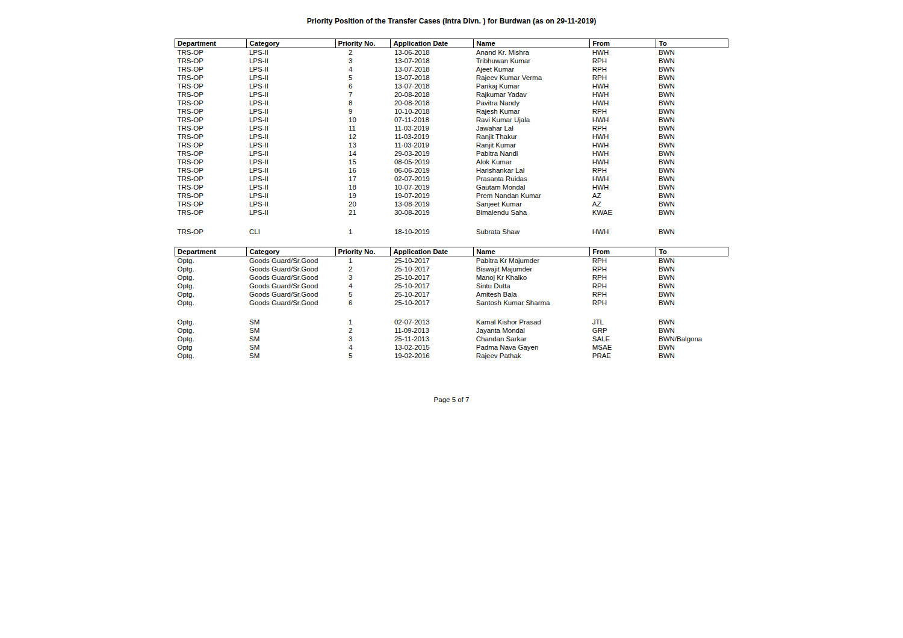Priority Position of the Transfer Cases (Intra Divn. ) for Burdwan (as on 29-11-2019)
| Department | Category | Priority No. | Application Date | Name | From | To |
| --- | --- | --- | --- | --- | --- | --- |
| TRS-OP | LPS-II | 2 | 13-06-2018 | Anand Kr. Mishra | HWH | BWN |
| TRS-OP | LPS-II | 3 | 13-07-2018 | Tribhuwan Kumar | RPH | BWN |
| TRS-OP | LPS-II | 4 | 13-07-2018 | Ajeet Kumar | RPH | BWN |
| TRS-OP | LPS-II | 5 | 13-07-2018 | Rajeev Kumar Verma | RPH | BWN |
| TRS-OP | LPS-II | 6 | 13-07-2018 | Pankaj Kumar | HWH | BWN |
| TRS-OP | LPS-II | 7 | 20-08-2018 | Rajkumar Yadav | HWH | BWN |
| TRS-OP | LPS-II | 8 | 20-08-2018 | Pavitra Nandy | HWH | BWN |
| TRS-OP | LPS-II | 9 | 10-10-2018 | Rajesh Kumar | RPH | BWN |
| TRS-OP | LPS-II | 10 | 07-11-2018 | Ravi Kumar Ujala | HWH | BWN |
| TRS-OP | LPS-II | 11 | 11-03-2019 | Jawahar Lal | RPH | BWN |
| TRS-OP | LPS-II | 12 | 11-03-2019 | Ranjit Thakur | HWH | BWN |
| TRS-OP | LPS-II | 13 | 11-03-2019 | Ranjit Kumar | HWH | BWN |
| TRS-OP | LPS-II | 14 | 29-03-2019 | Pabitra Nandi | HWH | BWN |
| TRS-OP | LPS-II | 15 | 08-05-2019 | Alok Kumar | HWH | BWN |
| TRS-OP | LPS-II | 16 | 06-06-2019 | Harishankar Lal | RPH | BWN |
| TRS-OP | LPS-II | 17 | 02-07-2019 | Prasanta Ruidas | HWH | BWN |
| TRS-OP | LPS-II | 18 | 10-07-2019 | Gautam Mondal | HWH | BWN |
| TRS-OP | LPS-II | 19 | 19-07-2019 | Prem Nandan Kumar | AZ | BWN |
| TRS-OP | LPS-II | 20 | 13-08-2019 | Sanjeet Kumar | AZ | BWN |
| TRS-OP | LPS-II | 21 | 30-08-2019 | Bimalendu Saha | KWAE | BWN |
| TRS-OP | CLI | 1 | 18-10-2019 | Subrata Shaw | HWH | BWN |
| Department | Category | Priority No. | Application Date | Name | From | To |
| --- | --- | --- | --- | --- | --- | --- |
| Optg. | Goods Guard/Sr.Good | 1 | 25-10-2017 | Pabitra Kr Majumder | RPH | BWN |
| Optg. | Goods Guard/Sr.Good | 2 | 25-10-2017 | Biswajit Majumder | RPH | BWN |
| Optg. | Goods Guard/Sr.Good | 3 | 25-10-2017 | Manoj Kr Khalko | RPH | BWN |
| Optg. | Goods Guard/Sr.Good | 4 | 25-10-2017 | Sintu Dutta | RPH | BWN |
| Optg. | Goods Guard/Sr.Good | 5 | 25-10-2017 | Amitesh Bala | RPH | BWN |
| Optg. | Goods Guard/Sr.Good | 6 | 25-10-2017 | Santosh Kumar Sharma | RPH | BWN |
| Optg. | SM | 1 | 02-07-2013 | Kamal Kishor Prasad | JTL | BWN |
| Optg. | SM | 2 | 11-09-2013 | Jayanta Mondal | GRP | BWN |
| Optg. | SM | 3 | 25-11-2013 | Chandan Sarkar | SALE | BWN/Balgona |
| Optg | SM | 4 | 13-02-2015 | Padma Nava Gayen | MSAE | BWN |
| Optg. | SM | 5 | 19-02-2016 | Rajeev Pathak | PRAE | BWN |
Page 5 of 7